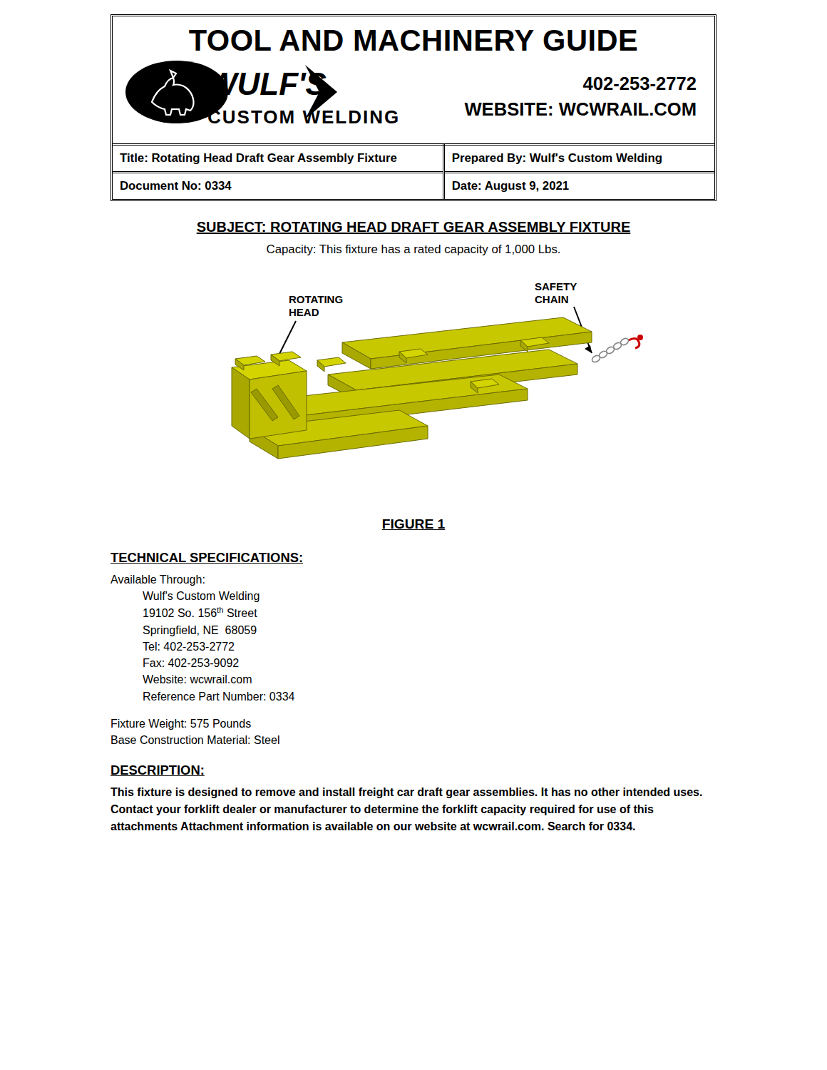TOOL AND MACHINERY GUIDE
WULF'S CUSTOM WELDING
402-253-2772
WEBSITE: WCWRAIL.COM
| Title: Rotating Head Draft Gear Assembly Fixture | Prepared By: Wulf's Custom Welding |
| Document No: 0334 | Date: August 9, 2021 |
SUBJECT: ROTATING HEAD DRAFT GEAR ASSEMBLY FIXTURE
Capacity: This fixture has a rated capacity of 1,000 Lbs.
ROTATING HEAD SAFETY CHAIN
FIGURE 1
TECHNICAL SPECIFICATIONS:
Available Through:
Wulf's Custom Welding
19102 So. 156th Street
Springfield, NE 68059
Tel: 402-253-2772
Fax: 402-253-9092
Website: wcwrail.com
Reference Part Number: 0334
Fixture Weight: 575 Pounds
Base Construction Material: Steel
DESCRIPTION:
This fixture is designed to remove and install freight car draft gear assemblies. It has no other intended uses. Contact your forklift dealer or manufacturer to determine the forklift capacity required for use of this attachments Attachment information is available on our website at wcwrail.com. Search for 0334.